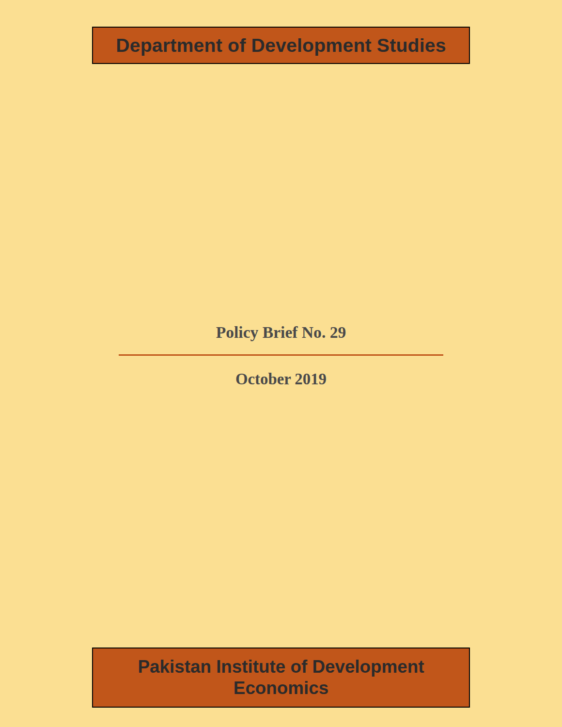Department of Development Studies
Policy Brief No. 29
October 2019
Pakistan Institute of Development Economics